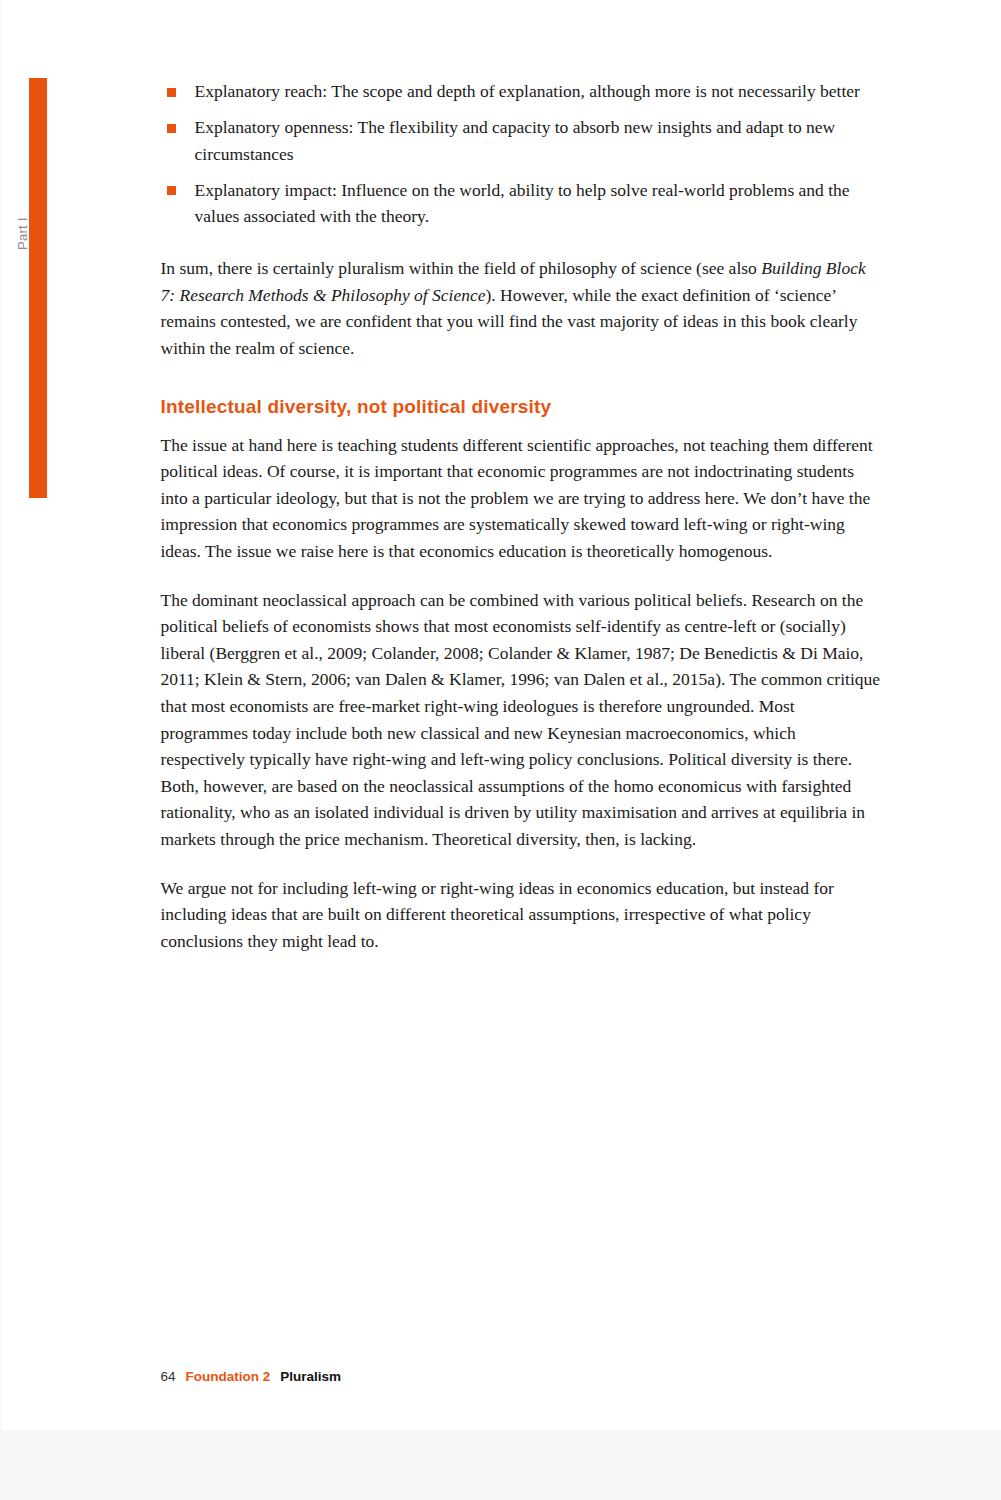Part I
Explanatory reach: The scope and depth of explanation, although more is not necessarily better
Explanatory openness: The flexibility and capacity to absorb new insights and adapt to new circumstances
Explanatory impact: Influence on the world, ability to help solve real-world problems and the values associated with the theory.
In sum, there is certainly pluralism within the field of philosophy of science (see also Building Block 7: Research Methods & Philosophy of Science). However, while the exact definition of ‘science’ remains contested, we are confident that you will find the vast majority of ideas in this book clearly within the realm of science.
Intellectual diversity, not political diversity
The issue at hand here is teaching students different scientific approaches, not teaching them different political ideas. Of course, it is important that economic programmes are not indoctrinating students into a particular ideology, but that is not the problem we are trying to address here. We don’t have the impression that economics programmes are systematically skewed toward left-wing or right-wing ideas. The issue we raise here is that economics education is theoretically homogenous.
The dominant neoclassical approach can be combined with various political beliefs. Research on the political beliefs of economists shows that most economists self-identify as centre-left or (socially) liberal (Berggren et al., 2009; Colander, 2008; Colander & Klamer, 1987; De Benedictis & Di Maio, 2011; Klein & Stern, 2006; van Dalen & Klamer, 1996; van Dalen et al., 2015a). The common critique that most economists are free-market right-wing ideologues is therefore ungrounded. Most programmes today include both new classical and new Keynesian macroeconomics, which respectively typically have right-wing and left-wing policy conclusions. Political diversity is there. Both, however, are based on the neoclassical assumptions of the homo economicus with farsighted rationality, who as an isolated individual is driven by utility maximisation and arrives at equilibria in markets through the price mechanism. Theoretical diversity, then, is lacking.
We argue not for including left-wing or right-wing ideas in economics education, but instead for including ideas that are built on different theoretical assumptions, irrespective of what policy conclusions they might lead to.
64 Foundation 2 Pluralism